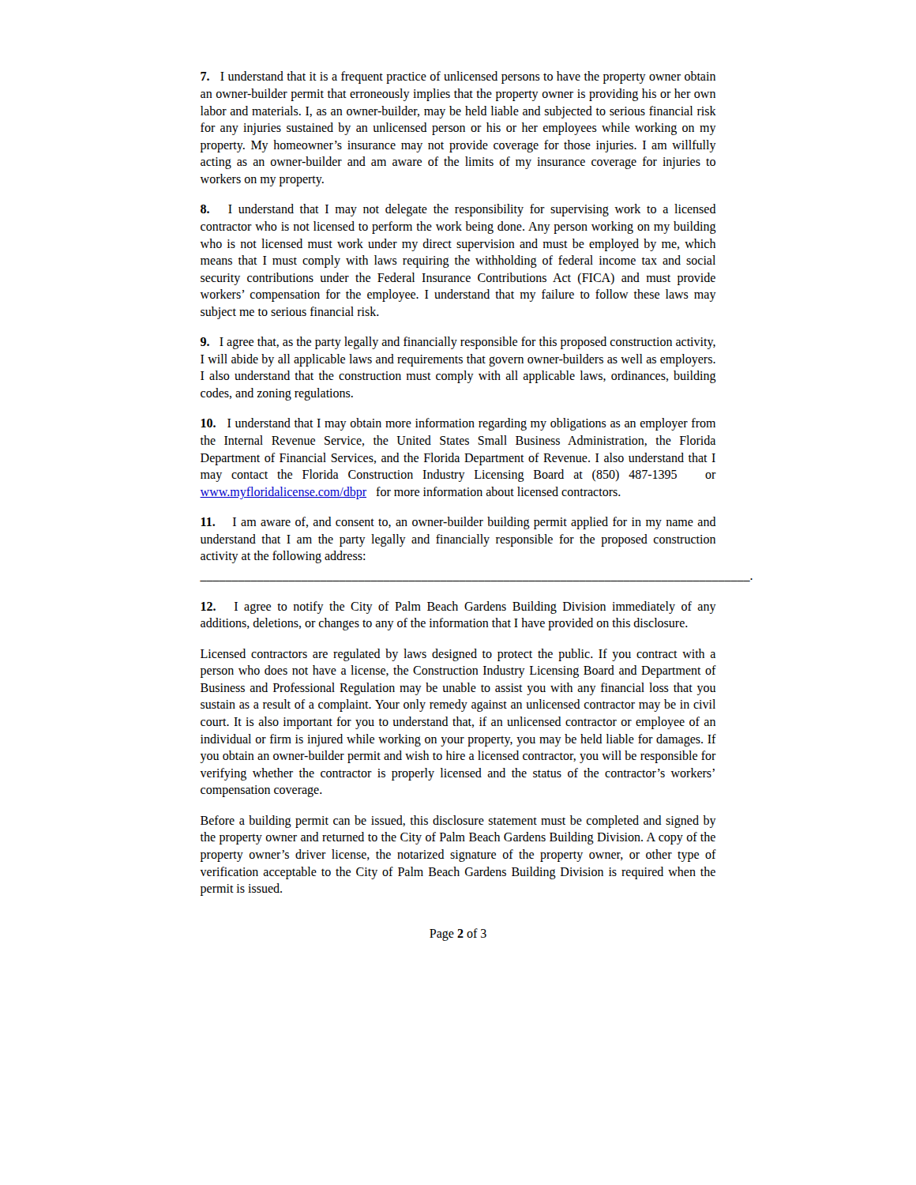7. I understand that it is a frequent practice of unlicensed persons to have the property owner obtain an owner-builder permit that erroneously implies that the property owner is providing his or her own labor and materials. I, as an owner-builder, may be held liable and subjected to serious financial risk for any injuries sustained by an unlicensed person or his or her employees while working on my property. My homeowner’s insurance may not provide coverage for those injuries. I am willfully acting as an owner-builder and am aware of the limits of my insurance coverage for injuries to workers on my property.
8. I understand that I may not delegate the responsibility for supervising work to a licensed contractor who is not licensed to perform the work being done. Any person working on my building who is not licensed must work under my direct supervision and must be employed by me, which means that I must comply with laws requiring the withholding of federal income tax and social security contributions under the Federal Insurance Contributions Act (FICA) and must provide workers’ compensation for the employee. I understand that my failure to follow these laws may subject me to serious financial risk.
9. I agree that, as the party legally and financially responsible for this proposed construction activity, I will abide by all applicable laws and requirements that govern owner-builders as well as employers. I also understand that the construction must comply with all applicable laws, ordinances, building codes, and zoning regulations.
10. I understand that I may obtain more information regarding my obligations as an employer from the Internal Revenue Service, the United States Small Business Administration, the Florida Department of Financial Services, and the Florida Department of Revenue. I also understand that I may contact the Florida Construction Industry Licensing Board at (850) 487-1395 or www.myfloridalicense.com/dbpr for more information about licensed contractors.
11. I am aware of, and consent to, an owner-builder building permit applied for in my name and understand that I am the party legally and financially responsible for the proposed construction activity at the following address:
_______________________________________________________________________________________.
12. I agree to notify the City of Palm Beach Gardens Building Division immediately of any additions, deletions, or changes to any of the information that I have provided on this disclosure.
Licensed contractors are regulated by laws designed to protect the public. If you contract with a person who does not have a license, the Construction Industry Licensing Board and Department of Business and Professional Regulation may be unable to assist you with any financial loss that you sustain as a result of a complaint. Your only remedy against an unlicensed contractor may be in civil court. It is also important for you to understand that, if an unlicensed contractor or employee of an individual or firm is injured while working on your property, you may be held liable for damages. If you obtain an owner-builder permit and wish to hire a licensed contractor, you will be responsible for verifying whether the contractor is properly licensed and the status of the contractor’s workers’ compensation coverage.
Before a building permit can be issued, this disclosure statement must be completed and signed by the property owner and returned to the City of Palm Beach Gardens Building Division. A copy of the property owner’s driver license, the notarized signature of the property owner, or other type of verification acceptable to the City of Palm Beach Gardens Building Division is required when the permit is issued.
Page 2 of 3